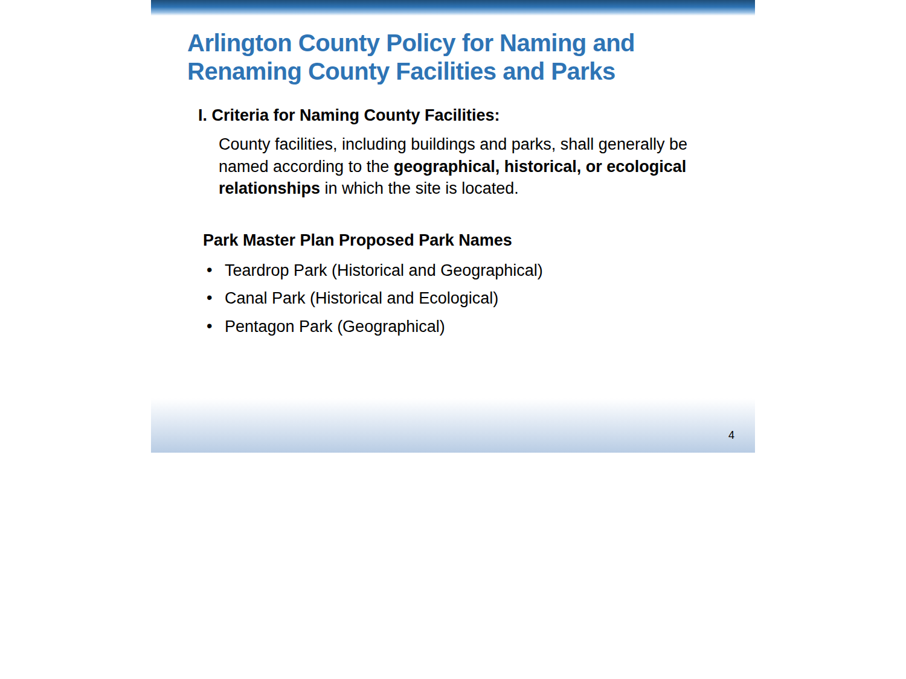Arlington County Policy for Naming and Renaming County Facilities and Parks
I. Criteria for Naming County Facilities:
County facilities, including buildings and parks, shall generally be named according to the geographical, historical, or ecological relationships in which the site is located.
Park Master Plan Proposed Park Names
Teardrop Park (Historical and Geographical)
Canal Park (Historical and Ecological)
Pentagon Park (Geographical)
4